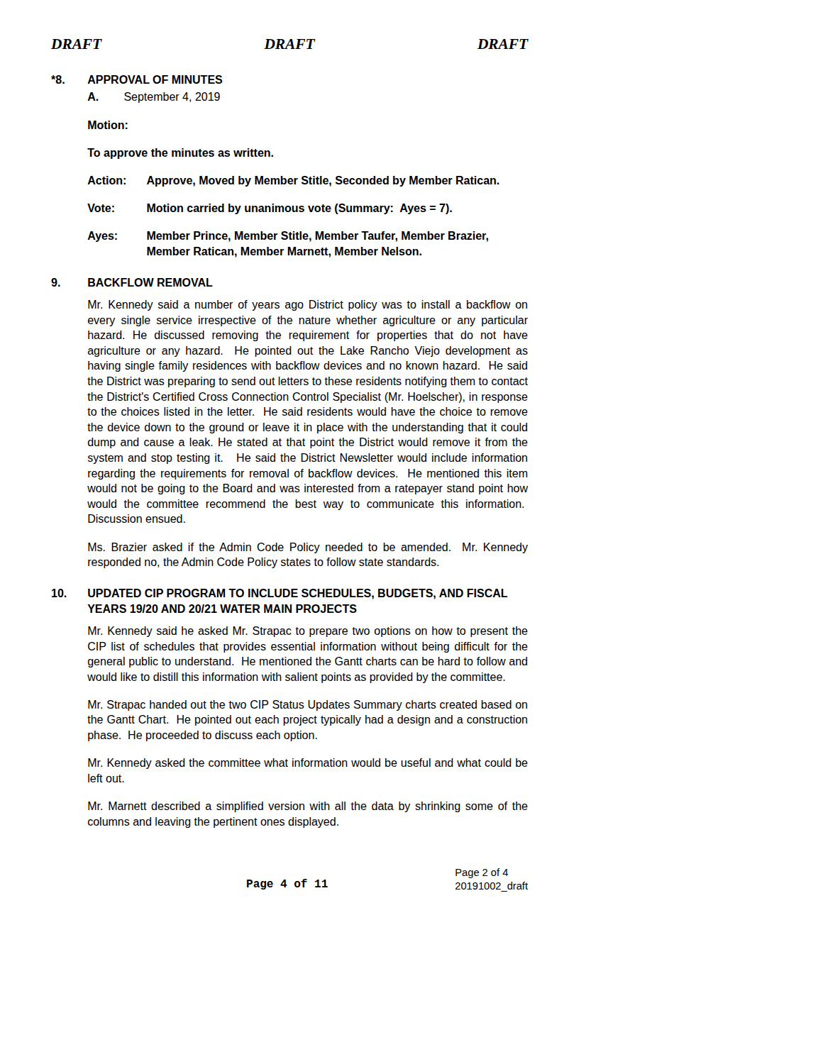DRAFT DRAFT DRAFT
*8.
APPROVAL OF MINUTES
A.
September 4, 2019
Motion:
To approve the minutes as written.
Action:
Approve, Moved by Member Stitle, Seconded by Member Ratican.
Vote:
Motion carried by unanimous vote (Summary: Ayes = 7).
Ayes:
Member Prince, Member Stitle, Member Taufer, Member Brazier, Member Ratican, Member Marnett, Member Nelson.
9.
BACKFLOW REMOVAL
Mr. Kennedy said a number of years ago District policy was to install a backflow on every single service irrespective of the nature whether agriculture or any particular hazard. He discussed removing the requirement for properties that do not have agriculture or any hazard. He pointed out the Lake Rancho Viejo development as having single family residences with backflow devices and no known hazard. He said the District was preparing to send out letters to these residents notifying them to contact the District's Certified Cross Connection Control Specialist (Mr. Hoelscher), in response to the choices listed in the letter. He said residents would have the choice to remove the device down to the ground or leave it in place with the understanding that it could dump and cause a leak. He stated at that point the District would remove it from the system and stop testing it. He said the District Newsletter would include information regarding the requirements for removal of backflow devices. He mentioned this item would not be going to the Board and was interested from a ratepayer stand point how would the committee recommend the best way to communicate this information. Discussion ensued.
Ms. Brazier asked if the Admin Code Policy needed to be amended. Mr. Kennedy responded no, the Admin Code Policy states to follow state standards.
10.
UPDATED CIP PROGRAM TO INCLUDE SCHEDULES, BUDGETS, AND FISCAL YEARS 19/20 AND 20/21 WATER MAIN PROJECTS
Mr. Kennedy said he asked Mr. Strapac to prepare two options on how to present the CIP list of schedules that provides essential information without being difficult for the general public to understand. He mentioned the Gantt charts can be hard to follow and would like to distill this information with salient points as provided by the committee.
Mr. Strapac handed out the two CIP Status Updates Summary charts created based on the Gantt Chart. He pointed out each project typically had a design and a construction phase. He proceeded to discuss each option.
Mr. Kennedy asked the committee what information would be useful and what could be left out.
Mr. Marnett described a simplified version with all the data by shrinking some of the columns and leaving the pertinent ones displayed.
Page 4 of 11
Page 2 of 4
20191002_draft